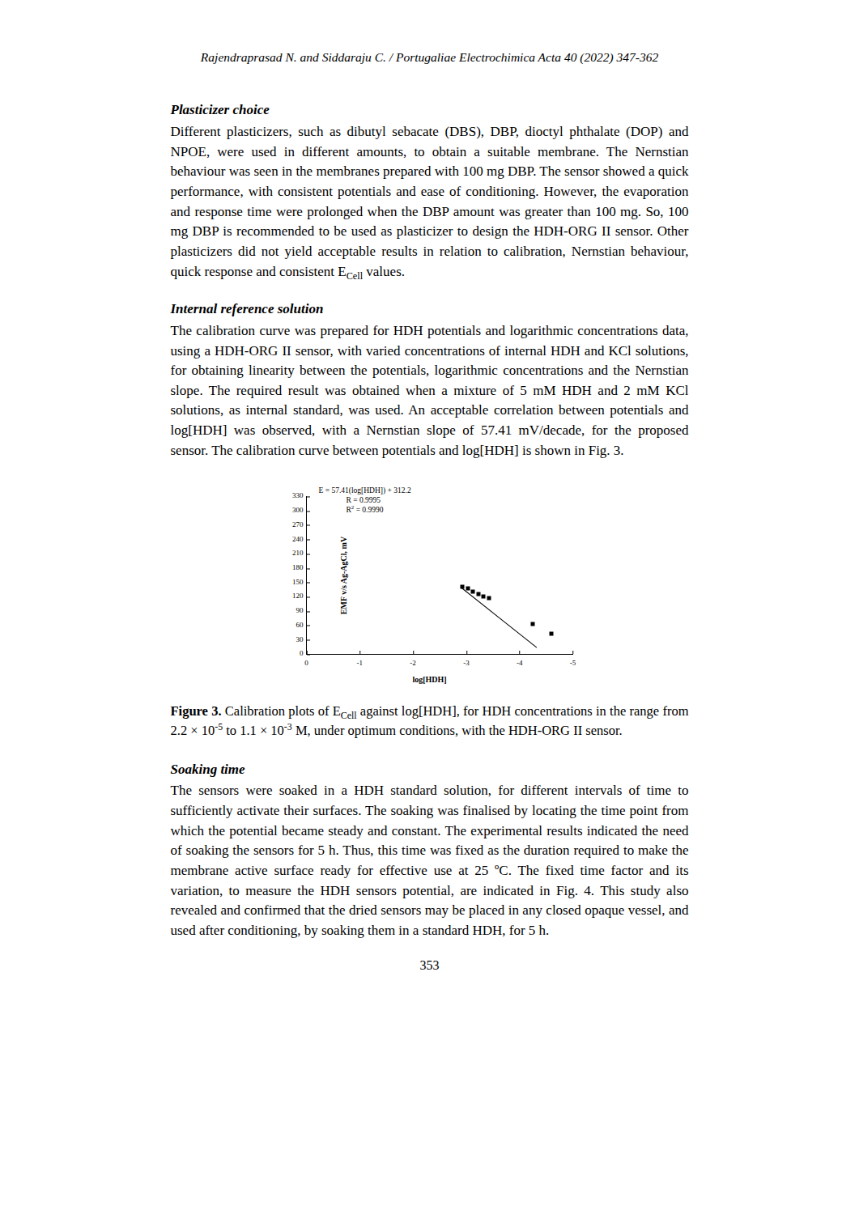Rajendraprasad N. and Siddaraju C. / Portugaliae Electrochimica Acta 40 (2022) 347-362
Plasticizer choice
Different plasticizers, such as dibutyl sebacate (DBS), DBP, dioctyl phthalate (DOP) and NPOE, were used in different amounts, to obtain a suitable membrane. The Nernstian behaviour was seen in the membranes prepared with 100 mg DBP. The sensor showed a quick performance, with consistent potentials and ease of conditioning. However, the evaporation and response time were prolonged when the DBP amount was greater than 100 mg. So, 100 mg DBP is recommended to be used as plasticizer to design the HDH-ORG II sensor. Other plasticizers did not yield acceptable results in relation to calibration, Nernstian behaviour, quick response and consistent ECell values.
Internal reference solution
The calibration curve was prepared for HDH potentials and logarithmic concentrations data, using a HDH-ORG II sensor, with varied concentrations of internal HDH and KCl solutions, for obtaining linearity between the potentials, logarithmic concentrations and the Nernstian slope. The required result was obtained when a mixture of 5 mM HDH and 2 mM KCl solutions, as internal standard, was used. An acceptable correlation between potentials and log[HDH] was observed, with a Nernstian slope of 57.41 mV/decade, for the proposed sensor. The calibration curve between potentials and log[HDH] is shown in Fig. 3.
E = 57.41(log[HDH]) + 312.2 R = 0.9995 R2 = 0.9990
330 300 270 240 210 180 150 120 90 60 30 0 0 -1 -2 -3 -4 -5 EMF v/s Ag-AgCl, mV
log[HDH]
Figure 3. Calibration plots of ECell against log[HDH], for HDH concentrations in the range from 2.2 × 10-5 to 1.1 × 10-3 M, under optimum conditions, with the HDH-ORG II sensor.
Soaking time
The sensors were soaked in a HDH standard solution, for different intervals of time to sufficiently activate their surfaces. The soaking was finalised by locating the time point from which the potential became steady and constant. The experimental results indicated the need of soaking the sensors for 5 h. Thus, this time was fixed as the duration required to make the membrane active surface ready for effective use at 25 ºC. The fixed time factor and its variation, to measure the HDH sensors potential, are indicated in Fig. 4. This study also revealed and confirmed that the dried sensors may be placed in any closed opaque vessel, and used after conditioning, by soaking them in a standard HDH, for 5 h.
353